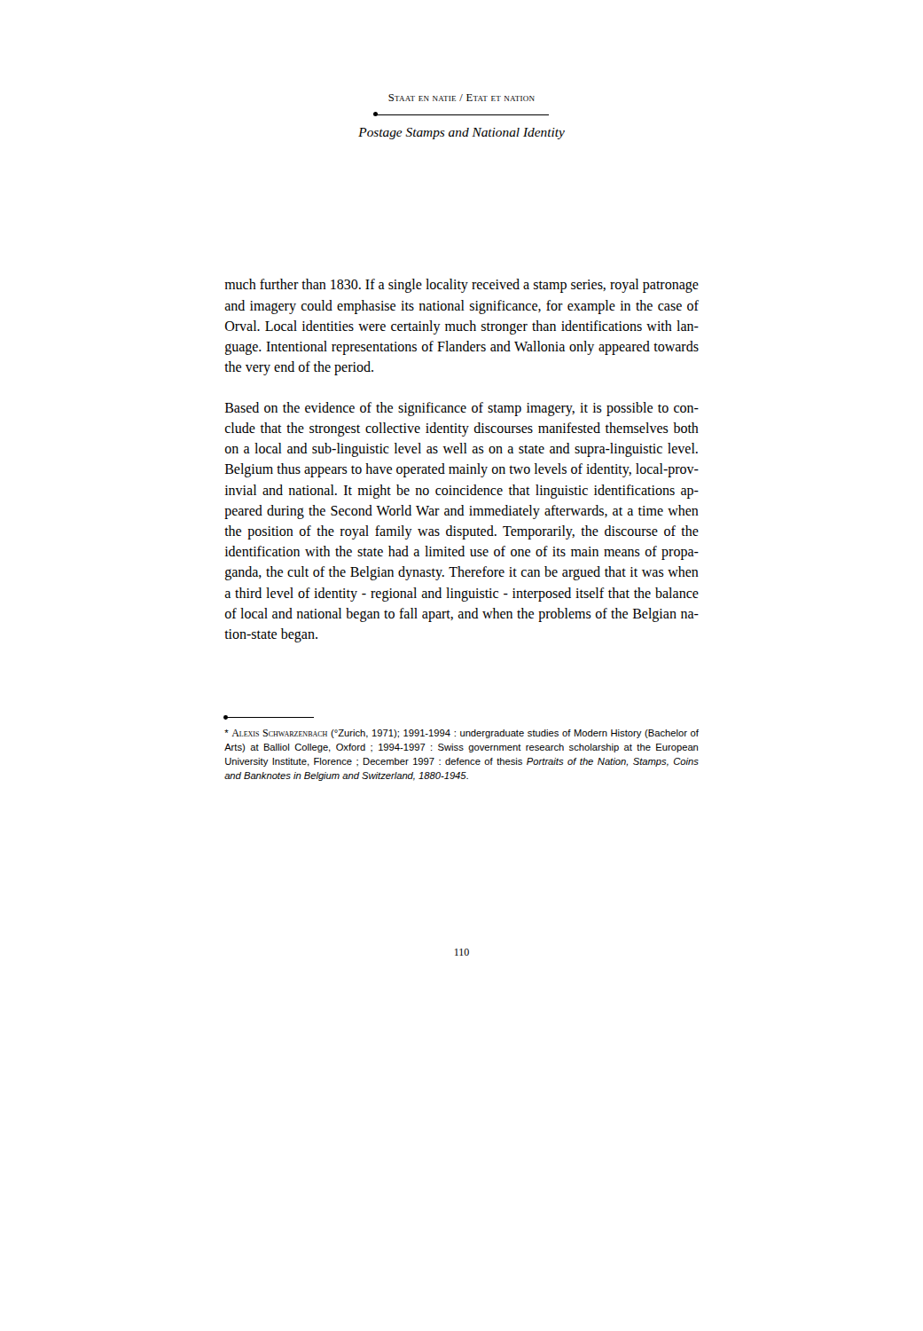Staat en natie / Etat et nation
Postage Stamps and National Identity
much further than 1830. If a single locality received a stamp series, royal patronage and imagery could emphasise its national significance, for example in the case of Orval. Local identities were certainly much stronger than identifications with language. Intentional representations of Flanders and Wallonia only appeared towards the very end of the period.
Based on the evidence of the significance of stamp imagery, it is possible to conclude that the strongest collective identity discourses manifested themselves both on a local and sub-linguistic level as well as on a state and supra-linguistic level. Belgium thus appears to have operated mainly on two levels of identity, local-provinvial and national. It might be no coincidence that linguistic identifications appeared during the Second World War and immediately afterwards, at a time when the position of the royal family was disputed. Temporarily, the discourse of the identification with the state had a limited use of one of its main means of propaganda, the cult of the Belgian dynasty. Therefore it can be argued that it was when a third level of identity - regional and linguistic - interposed itself that the balance of local and national began to fall apart, and when the problems of the Belgian nation-state began.
* Alexis Schwarzenbach (°Zurich, 1971); 1991-1994 : undergraduate studies of Modern History (Bachelor of Arts) at Balliol College, Oxford ; 1994-1997 : Swiss government research scholarship at the European University Institute, Florence ; December 1997 : defence of thesis Portraits of the Nation, Stamps, Coins and Banknotes in Belgium and Switzerland, 1880-1945.
110